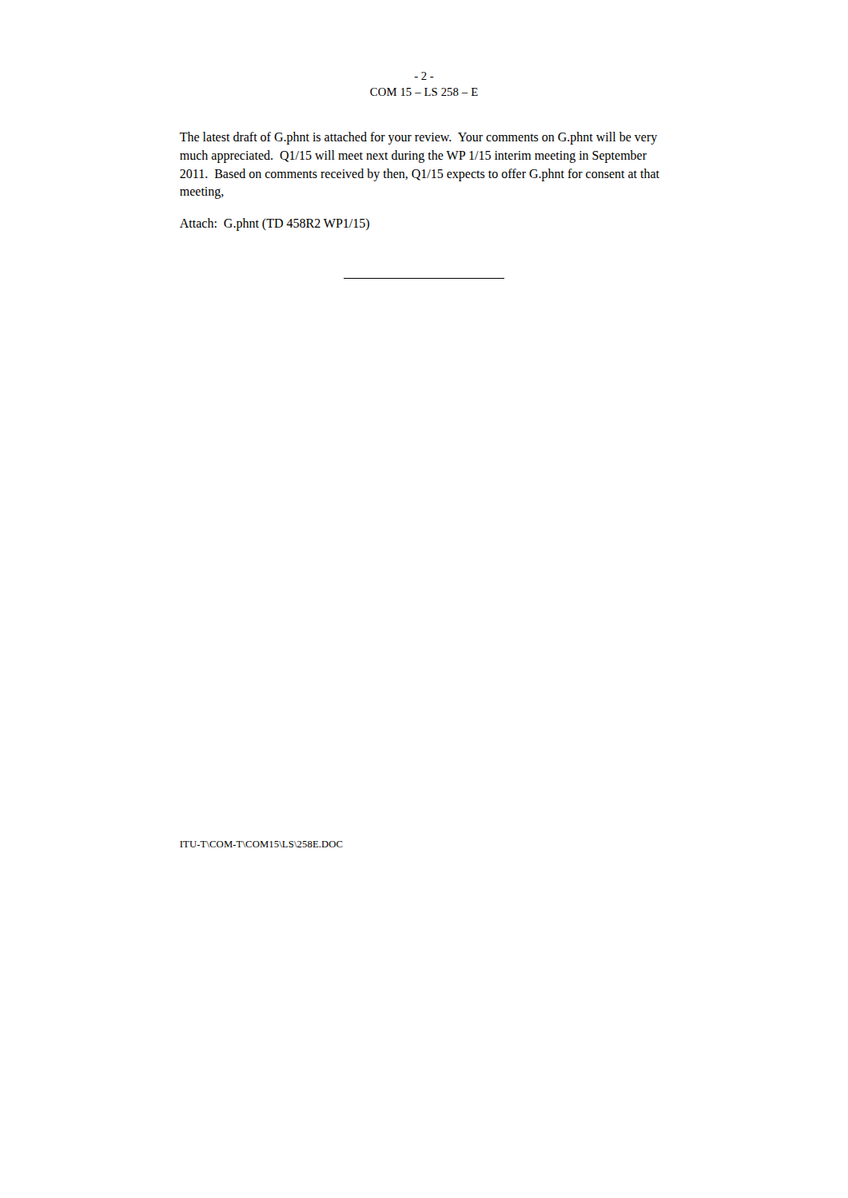- 2 -
COM 15 – LS 258 – E
The latest draft of G.phnt is attached for your review. Your comments on G.phnt will be very much appreciated. Q1/15 will meet next during the WP 1/15 interim meeting in September 2011. Based on comments received by then, Q1/15 expects to offer G.phnt for consent at that meeting,
Attach: G.phnt (TD 458R2 WP1/15)
ITU-T\COM-T\COM15\LS\258E.DOC